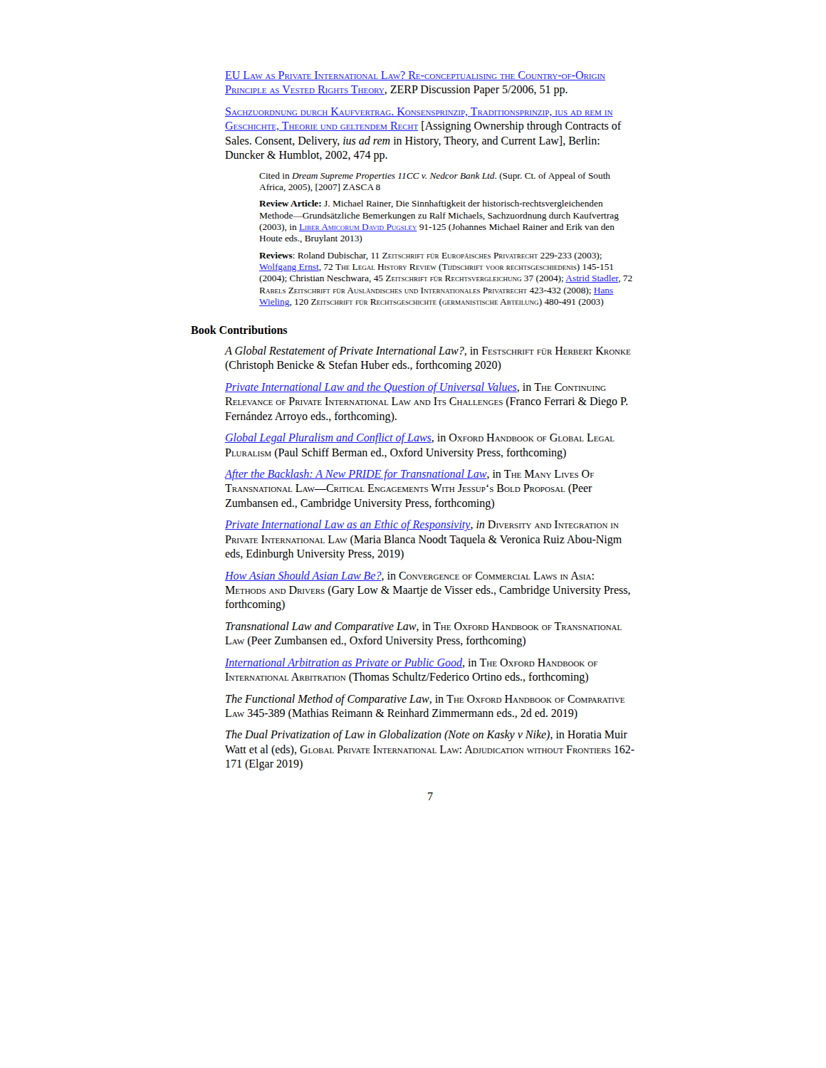EU Law as Private International Law? Re-conceptualising the Country-of-Origin Principle as Vested Rights Theory, ZERP Discussion Paper 5/2006, 51 pp.
Sachzuordnung durch Kaufvertrag. Konsensprinzip, Traditionsprinzip, ius ad rem in Geschichte, Theorie und geltendem Recht [Assigning Ownership through Contracts of Sales. Consent, Delivery, ius ad rem in History, Theory, and Current Law], Berlin: Duncker & Humblot, 2002, 474 pp.
Cited in Dream Supreme Properties 11CC v. Nedcor Bank Ltd. (Supr. Ct. of Appeal of South Africa, 2005), [2007] ZASCA 8
Review Article: J. Michael Rainer, Die Sinnhaftigkeit der historisch-rechtsvergleichenden Methode—Grundsätzliche Bemerkungen zu Ralf Michaels, Sachzuordnung durch Kaufvertrag (2003), in Liber Amicorum David Pugsley 91-125 (Johannes Michael Rainer and Erik van den Houte eds., Bruylant 2013)
Reviews: Roland Dubischar, 11 Zeitschrift für Europäisches Privatrecht 229-233 (2003); Wolfgang Ernst, 72 The Legal History Review (Tijdschrift voor rechtsgeschiedenis) 145-151 (2004); Christian Neschwara, 45 Zeitschrift für Rechtsvergleichung 37 (2004); Astrid Stadler, 72 Rabels Zeitschrift für Ausländisches und Internationales Privatrecht 423-432 (2008); Hans Wieling, 120 Zeitschrift für Rechtsgeschichte (germanistische Abteilung) 480-491 (2003)
Book Contributions
A Global Restatement of Private International Law?, in Festschrift für Herbert Kronke (Christoph Benicke & Stefan Huber eds., forthcoming 2020)
Private International Law and the Question of Universal Values, in The Continuing Relevance of Private International Law and Its Challenges (Franco Ferrari & Diego P. Fernández Arroyo eds., forthcoming).
Global Legal Pluralism and Conflict of Laws, in Oxford Handbook of Global Legal Pluralism (Paul Schiff Berman ed., Oxford University Press, forthcoming)
After the Backlash: A New PRIDE for Transnational Law, in The Many Lives Of Transnational Law—Critical Engagements With Jessup‘s Bold Proposal (Peer Zumbansen ed., Cambridge University Press, forthcoming)
Private International Law as an Ethic of Responsivity, in Diversity and Integration in Private International Law (Maria Blanca Noodt Taquela & Veronica Ruiz Abou-Nigm eds, Edinburgh University Press, 2019)
How Asian Should Asian Law Be?, in Convergence of Commercial Laws in Asia: Methods and Drivers (Gary Low & Maartje de Visser eds., Cambridge University Press, forthcoming)
Transnational Law and Comparative Law, in The Oxford Handbook of Transnational Law (Peer Zumbansen ed., Oxford University Press, forthcoming)
International Arbitration as Private or Public Good, in The Oxford Handbook of International Arbitration (Thomas Schultz/Federico Ortino eds., forthcoming)
The Functional Method of Comparative Law, in The Oxford Handbook of Comparative Law 345-389 (Mathias Reimann & Reinhard Zimmermann eds., 2d ed. 2019)
The Dual Privatization of Law in Globalization (Note on Kasky v Nike), in Horatia Muir Watt et al (eds), Global Private International Law: Adjudication without Frontiers 162-171 (Elgar 2019)
7